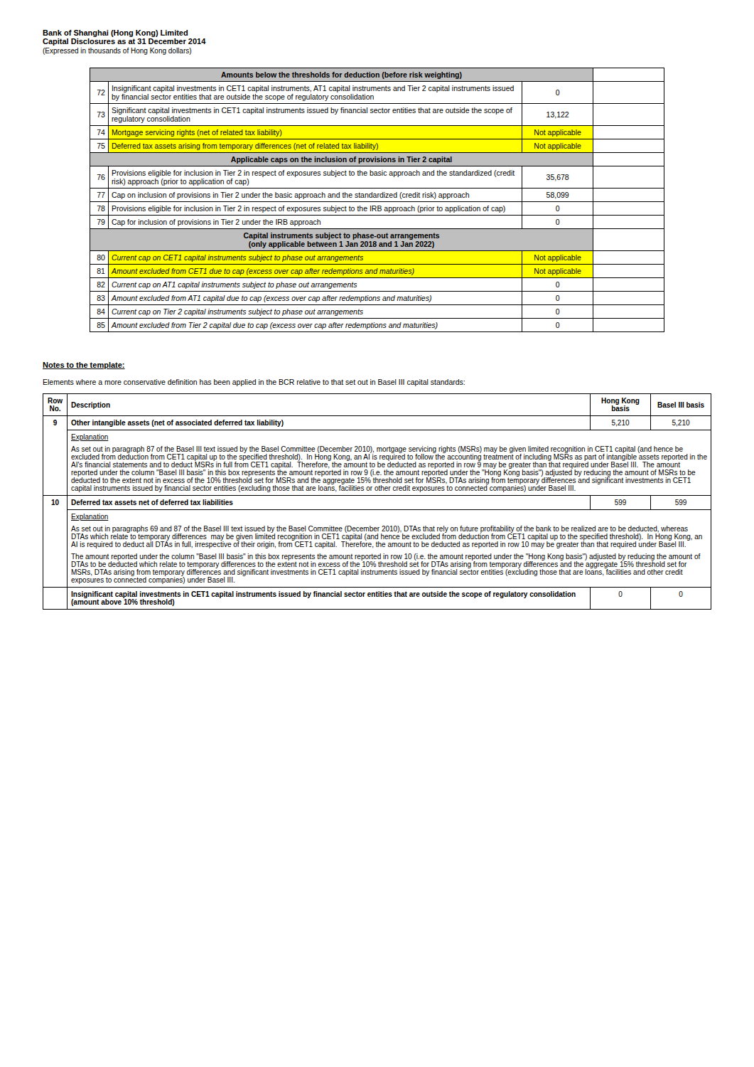Bank of Shanghai (Hong Kong) Limited
Capital Disclosures as at 31 December 2014
(Expressed in thousands of Hong Kong dollars)
| Amounts below the thresholds for deduction (before risk weighting) | |
| 72 | Insignificant capital investments in CET1 capital instruments, AT1 capital instruments and Tier 2 capital instruments issued by financial sector entities that are outside the scope of regulatory consolidation | 0 | |
| 73 | Significant capital investments in CET1 capital instruments issued by financial sector entities that are outside the scope of regulatory consolidation | 13,122 | |
| 74 | Mortgage servicing rights (net of related tax liability) | Not applicable | |
| 75 | Deferred tax assets arising from temporary differences (net of related tax liability) | Not applicable | |
| Applicable caps on the inclusion of provisions in Tier 2 capital | |
| 76 | Provisions eligible for inclusion in Tier 2 in respect of exposures subject to the basic approach and the standardized (credit risk) approach (prior to application of cap) | 35,678 | |
| 77 | Cap on inclusion of provisions in Tier 2 under the basic approach and the standardized (credit risk) approach | 58,099 | |
| 78 | Provisions eligible for inclusion in Tier 2 in respect of exposures subject to the IRB approach (prior to application of cap) | 0 | |
| 79 | Cap for inclusion of provisions in Tier 2 under the IRB approach | 0 | |
| Capital instruments subject to phase-out arrangements (only applicable between 1 Jan 2018 and 1 Jan 2022) | |
| 80 | Current cap on CET1 capital instruments subject to phase out arrangements | Not applicable | |
| 81 | Amount excluded from CET1 due to cap (excess over cap after redemptions and maturities) | Not applicable | |
| 82 | Current cap on AT1 capital instruments subject to phase out arrangements | 0 | |
| 83 | Amount excluded from AT1 capital due to cap (excess over cap after redemptions and maturities) | 0 | |
| 84 | Current cap on Tier 2 capital instruments subject to phase out arrangements | 0 | |
| 85 | Amount excluded from Tier 2 capital due to cap (excess over cap after redemptions and maturities) | 0 | |
Notes to the template:
Elements where a more conservative definition has been applied in the BCR relative to that set out in Basel III capital standards:
| Row No. | Description | Hong Kong basis | Basel III basis |
| --- | --- | --- | --- |
| 9 | Other intangible assets (net of associated deferred tax liability) | 5,210 | 5,210 |
| Explanation As set out in paragraph 87 of the Basel III text issued by the Basel Committee (December 2010), mortgage servicing rights (MSRs) may be given limited recognition in CET1 capital (and hence be excluded from deduction from CET1 capital up to the specified threshold). In Hong Kong, an AI is required to follow the accounting treatment of including MSRs as part of intangible assets reported in the AI's financial statements and to deduct MSRs in full from CET1 capital. Therefore, the amount to be deducted as reported in row 9 may be greater than that required under Basel III. The amount reported under the column "Basel III basis" in this box represents the amount reported in row 9 (i.e. the amount reported under the "Hong Kong basis") adjusted by reducing the amount of MSRs to be deducted to the extent not in excess of the 10% threshold set for MSRs and the aggregate 15% threshold set for MSRs, DTAs arising from temporary differences and significant investments in CET1 capital instruments issued by financial sector entities (excluding those that are loans, facilities or other credit exposures to connected companies) under Basel III. |
| 10 | Deferred tax assets net of deferred tax liabilities | 599 | 599 |
| Explanation As set out in paragraphs 69 and 87 of the Basel III text issued by the Basel Committee (December 2010), DTAs that rely on future profitability of the bank to be realized are to be deducted, whereas DTAs which relate to temporary differences may be given limited recognition in CET1 capital (and hence be excluded from deduction from CET1 capital up to the specified threshold). In Hong Kong, an AI is required to deduct all DTAs in full, irrespective of their origin, from CET1 capital. Therefore, the amount to be deducted as reported in row 10 may be greater than that required under Basel III. The amount reported under the column "Basel III basis" in this box represents the amount reported in row 10 (i.e. the amount reported under the "Hong Kong basis") adjusted by reducing the amount of DTAs to be deducted which relate to temporary differences to the extent not in excess of the 10% threshold set for DTAs arising from temporary differences and the aggregate 15% threshold set for MSRs, DTAs arising from temporary differences and significant investments in CET1 capital instruments issued by financial sector entities (excluding those that are loans, facilities and other credit exposures to connected companies) under Basel III. |
| | Insignificant capital investments in CET1 capital instruments issued by financial sector entities that are outside the scope of regulatory consolidation (amount above 10% threshold) | 0 | 0 |